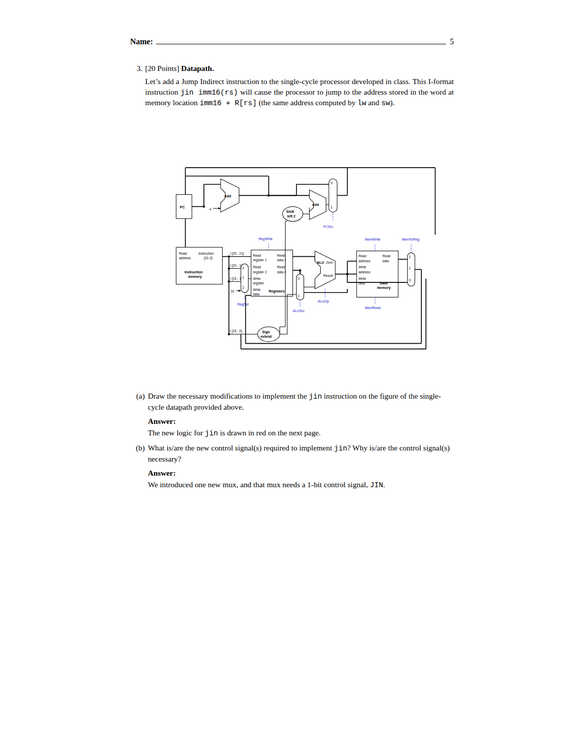Name: 5
3.
[20 Points] Datapath.
Let’s add a Jump Indirect instruction to the single-cycle processor developed in class. This I-format instruction jin imm16(rs) will cause the processor to jump to the address stored in the word at memory location imm16 + R[rs] (the same address computed by lw and sw).
PC Add 4 Shift left 2 Add 0 1 PCSrc Read address Instruction [31-0] Instruction memory I [25 - 21] I [20 - 16] I [15 - 11] I [15 - 0] 0 1 2 31 RegDst Read register 1 Read register 2 Write register Write data Read data 1 Read data 2 Registers RegWrite 0 1 ALUSrc ALU Zero Result ALUOp Read address Write address Write data Read data Data memory MemWrite MemRead 2 1 0 MemToReg Sign extend
(a)
Draw the necessary modifications to implement the jin instruction on the figure of the single-cycle datapath provided above.
Answer:
The new logic for jin is drawn in red on the next page.
(b)
What is/are the new control signal(s) required to implement jin? Why is/are the control signal(s) necessary?
Answer:
We introduced one new mux, and that mux needs a 1-bit control signal, JIN.